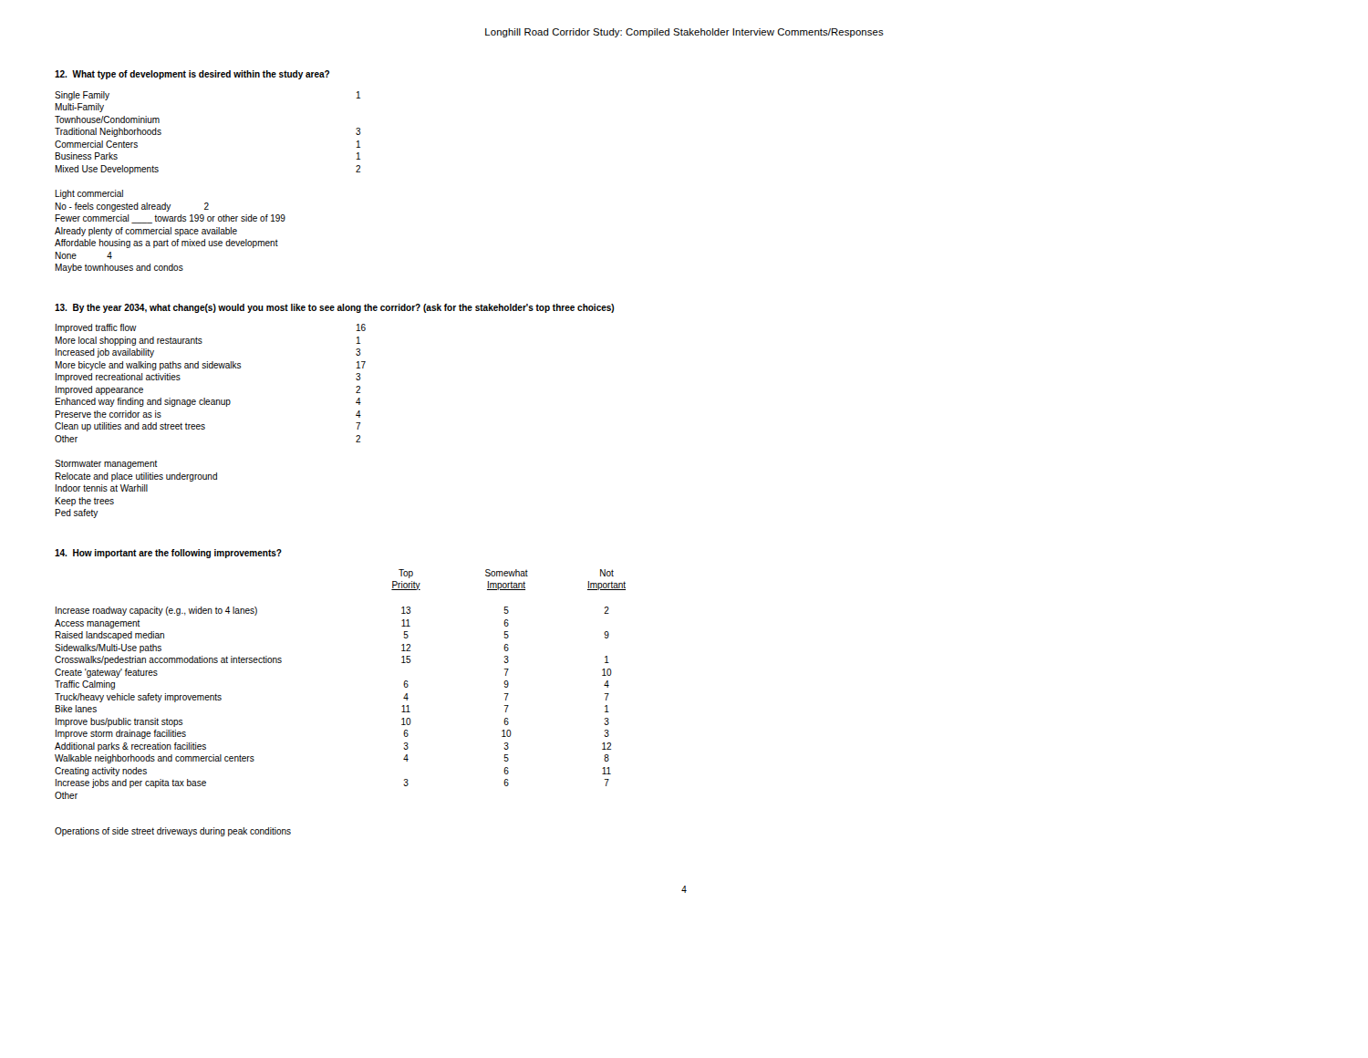Longhill Road Corridor Study: Compiled Stakeholder Interview Comments/Responses
12. What type of development is desired within the study area?
| Single Family | 1 |
| Multi-Family | |
| Townhouse/Condominium | |
| Traditional Neighborhoods | 3 |
| Commercial Centers | 1 |
| Business Parks | 1 |
| Mixed Use Developments | 2 |
Light commercial
No - feels congested already 2
Fewer commercial ____ towards 199 or other side of 199
Already plenty of commercial space available
Affordable housing as a part of mixed use development
None 4
Maybe townhouses and condos
13. By the year 2034, what change(s) would you most like to see along the corridor? (ask for the stakeholder's top three choices)
| Improved traffic flow | 16 |
| More local shopping and restaurants | 1 |
| Increased job availability | 3 |
| More bicycle and walking paths and sidewalks | 17 |
| Improved recreational activities | 3 |
| Improved appearance | 2 |
| Enhanced way finding and signage cleanup | 4 |
| Preserve the corridor as is | 4 |
| Clean up utilities and add street trees | 7 |
| Other | 2 |
Stormwater management
Relocate and place utilities underground
Indoor tennis at Warhill
Keep the trees
Ped safety
14. How important are the following improvements?
| | Top Priority | Somewhat Important | Not Important |
| Increase roadway capacity (e.g., widen to 4 lanes) | 13 | 5 | 2 |
| Access management | 11 | 6 | |
| Raised landscaped median | 5 | 5 | 9 |
| Sidewalks/Multi-Use paths | 12 | 6 | |
| Crosswalks/pedestrian accommodations at intersections | 15 | 3 | 1 |
| Create 'gateway' features | | 7 | 10 |
| Traffic Calming | 6 | 9 | 4 |
| Truck/heavy vehicle safety improvements | 4 | 7 | 7 |
| Bike lanes | 11 | 7 | 1 |
| Improve bus/public transit stops | 10 | 6 | 3 |
| Improve storm drainage facilities | 6 | 10 | 3 |
| Additional parks & recreation facilities | 3 | 3 | 12 |
| Walkable neighborhoods and commercial centers | 4 | 5 | 8 |
| Creating activity nodes | | 6 | 11 |
| Increase jobs and per capita tax base | 3 | 6 | 7 |
| Other | | | |
Operations of side street driveways during peak conditions
4